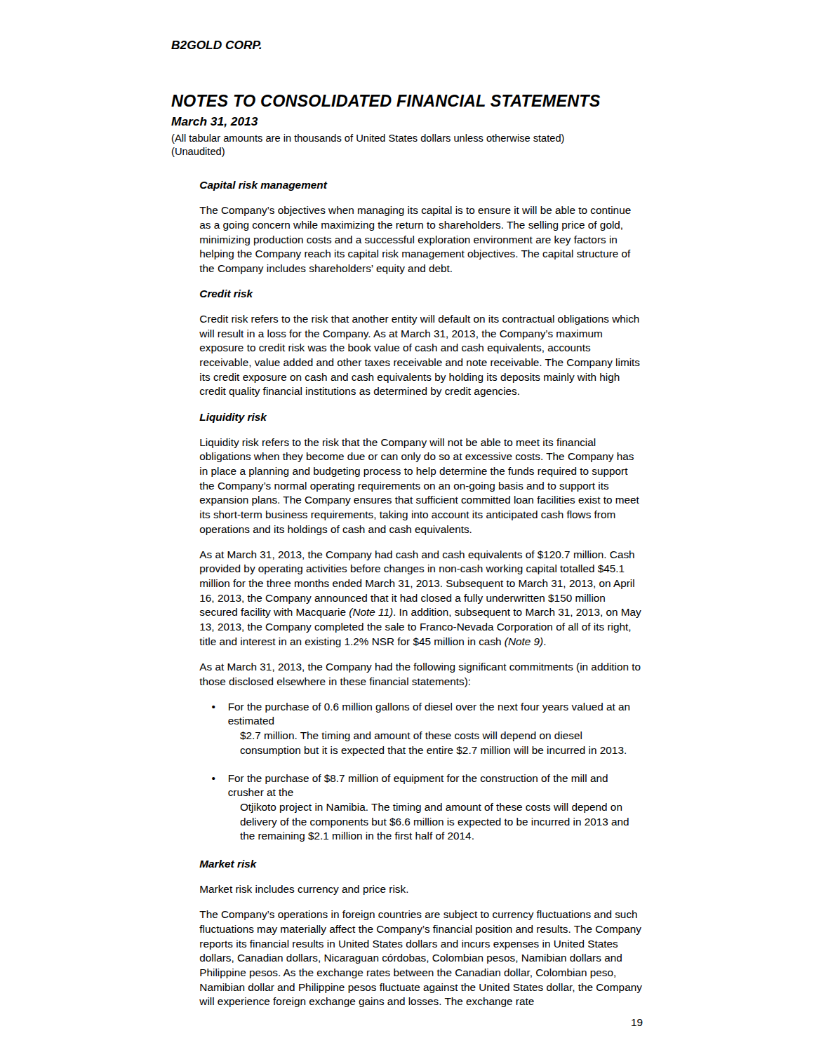B2GOLD CORP.
NOTES TO CONSOLIDATED FINANCIAL STATEMENTS
March 31, 2013
(All tabular amounts are in thousands of United States dollars unless otherwise stated)
(Unaudited)
Capital risk management
The Company’s objectives when managing its capital is to ensure it will be able to continue as a going concern while maximizing the return to shareholders. The selling price of gold, minimizing production costs and a successful exploration environment are key factors in helping the Company reach its capital risk management objectives. The capital structure of the Company includes shareholders’ equity and debt.
Credit risk
Credit risk refers to the risk that another entity will default on its contractual obligations which will result in a loss for the Company. As at March 31, 2013, the Company’s maximum exposure to credit risk was the book value of cash and cash equivalents, accounts receivable, value added and other taxes receivable and note receivable. The Company limits its credit exposure on cash and cash equivalents by holding its deposits mainly with high credit quality financial institutions as determined by credit agencies.
Liquidity risk
Liquidity risk refers to the risk that the Company will not be able to meet its financial obligations when they become due or can only do so at excessive costs. The Company has in place a planning and budgeting process to help determine the funds required to support the Company’s normal operating requirements on an on-going basis and to support its expansion plans. The Company ensures that sufficient committed loan facilities exist to meet its short-term business requirements, taking into account its anticipated cash flows from operations and its holdings of cash and cash equivalents.
As at March 31, 2013, the Company had cash and cash equivalents of $120.7 million. Cash provided by operating activities before changes in non-cash working capital totalled $45.1 million for the three months ended March 31, 2013. Subsequent to March 31, 2013, on April 16, 2013, the Company announced that it had closed a fully underwritten $150 million secured facility with Macquarie (Note 11). In addition, subsequent to March 31, 2013, on May 13, 2013, the Company completed the sale to Franco-Nevada Corporation of all of its right, title and interest in an existing 1.2% NSR for $45 million in cash (Note 9).
As at March 31, 2013, the Company had the following significant commitments (in addition to those disclosed elsewhere in these financial statements):
For the purchase of 0.6 million gallons of diesel over the next four years valued at an estimated $2.7 million. The timing and amount of these costs will depend on diesel consumption but it is expected that the entire $2.7 million will be incurred in 2013.
For the purchase of $8.7 million of equipment for the construction of the mill and crusher at the Otjikoto project in Namibia. The timing and amount of these costs will depend on delivery of the components but $6.6 million is expected to be incurred in 2013 and the remaining $2.1 million in the first half of 2014.
Market risk
Market risk includes currency and price risk.
The Company’s operations in foreign countries are subject to currency fluctuations and such fluctuations may materially affect the Company’s financial position and results. The Company reports its financial results in United States dollars and incurs expenses in United States dollars, Canadian dollars, Nicaraguan córdobas, Colombian pesos, Namibian dollars and Philippine pesos. As the exchange rates between the Canadian dollar, Colombian peso, Namibian dollar and Philippine pesos fluctuate against the United States dollar, the Company will experience foreign exchange gains and losses. The exchange rate
19